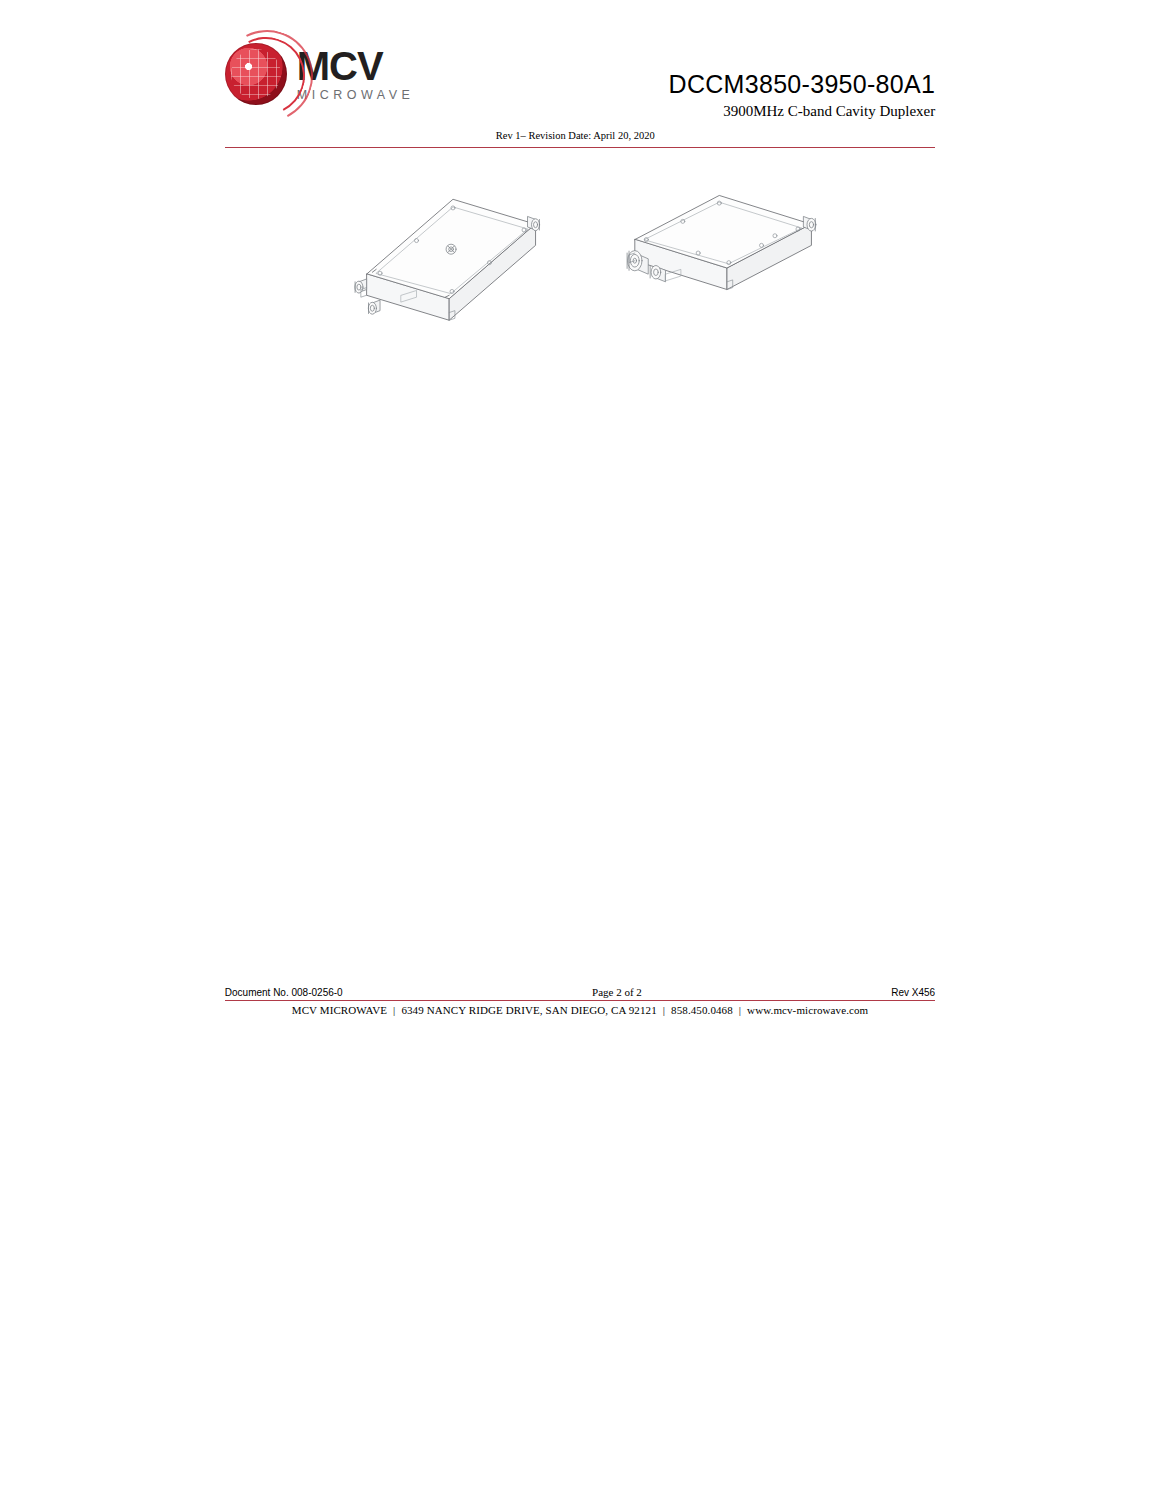MCV
MICROWAVE
DCCM3850-3950-80A1
3900MHz C-band Cavity Duplexer
Rev 1– Revision Date: April 20, 2020
Document No. 008-0256-0 Page 2 of 2 Rev X456
MCV MICROWAVE|6349 NANCY RIDGE DRIVE, SAN DIEGO, CA 92121|858.450.0468|www.mcv-microwave.com